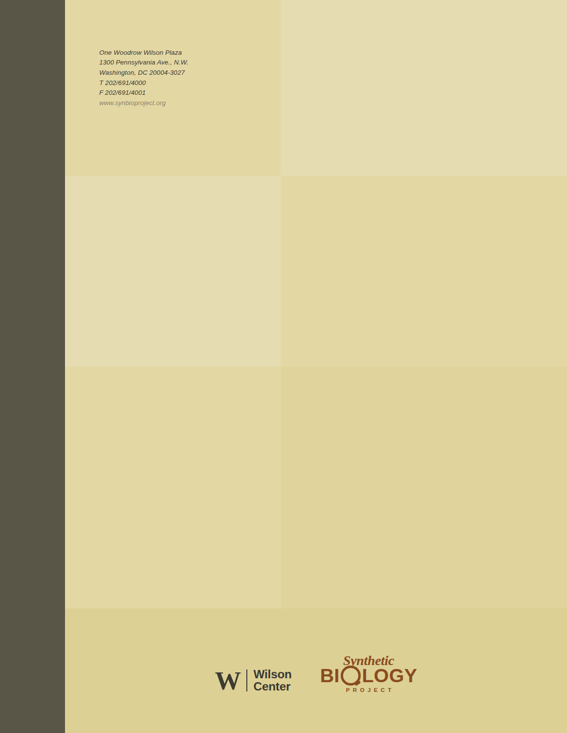One Woodrow Wilson Plaza
1300 Pennsylvania Ave., N.W.
Washington, DC 20004-3027
T 202/691/4000
F 202/691/4001
www.synbioproject.org
W Wilson
Center
Synthetic
BI LOGY
PROJECT